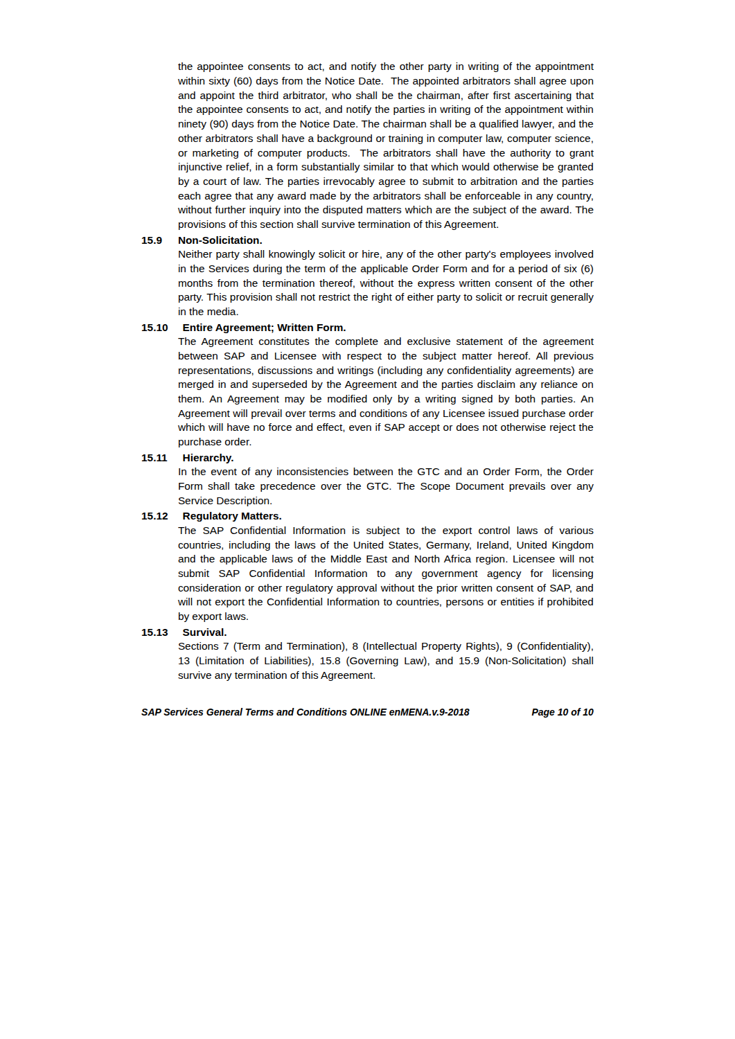the appointee consents to act, and notify the other party in writing of the appointment within sixty (60) days from the Notice Date. The appointed arbitrators shall agree upon and appoint the third arbitrator, who shall be the chairman, after first ascertaining that the appointee consents to act, and notify the parties in writing of the appointment within ninety (90) days from the Notice Date. The chairman shall be a qualified lawyer, and the other arbitrators shall have a background or training in computer law, computer science, or marketing of computer products. The arbitrators shall have the authority to grant injunctive relief, in a form substantially similar to that which would otherwise be granted by a court of law. The parties irrevocably agree to submit to arbitration and the parties each agree that any award made by the arbitrators shall be enforceable in any country, without further inquiry into the disputed matters which are the subject of the award. The provisions of this section shall survive termination of this Agreement.
15.9
Non-Solicitation.
Neither party shall knowingly solicit or hire, any of the other party's employees involved in the Services during the term of the applicable Order Form and for a period of six (6) months from the termination thereof, without the express written consent of the other party. This provision shall not restrict the right of either party to solicit or recruit generally in the media.
15.10
Entire Agreement; Written Form.
The Agreement constitutes the complete and exclusive statement of the agreement between SAP and Licensee with respect to the subject matter hereof. All previous representations, discussions and writings (including any confidentiality agreements) are merged in and superseded by the Agreement and the parties disclaim any reliance on them. An Agreement may be modified only by a writing signed by both parties. An Agreement will prevail over terms and conditions of any Licensee issued purchase order which will have no force and effect, even if SAP accept or does not otherwise reject the purchase order.
15.11
Hierarchy.
In the event of any inconsistencies between the GTC and an Order Form, the Order Form shall take precedence over the GTC. The Scope Document prevails over any Service Description.
15.12
Regulatory Matters.
The SAP Confidential Information is subject to the export control laws of various countries, including the laws of the United States, Germany, Ireland, United Kingdom and the applicable laws of the Middle East and North Africa region. Licensee will not submit SAP Confidential Information to any government agency for licensing consideration or other regulatory approval without the prior written consent of SAP, and will not export the Confidential Information to countries, persons or entities if prohibited by export laws.
15.13
Survival.
Sections 7 (Term and Termination), 8 (Intellectual Property Rights), 9 (Confidentiality), 13 (Limitation of Liabilities), 15.8 (Governing Law), and 15.9 (Non-Solicitation) shall survive any termination of this Agreement.
SAP Services General Terms and Conditions ONLINE enMENA.v.9-2018 Page 10 of 10